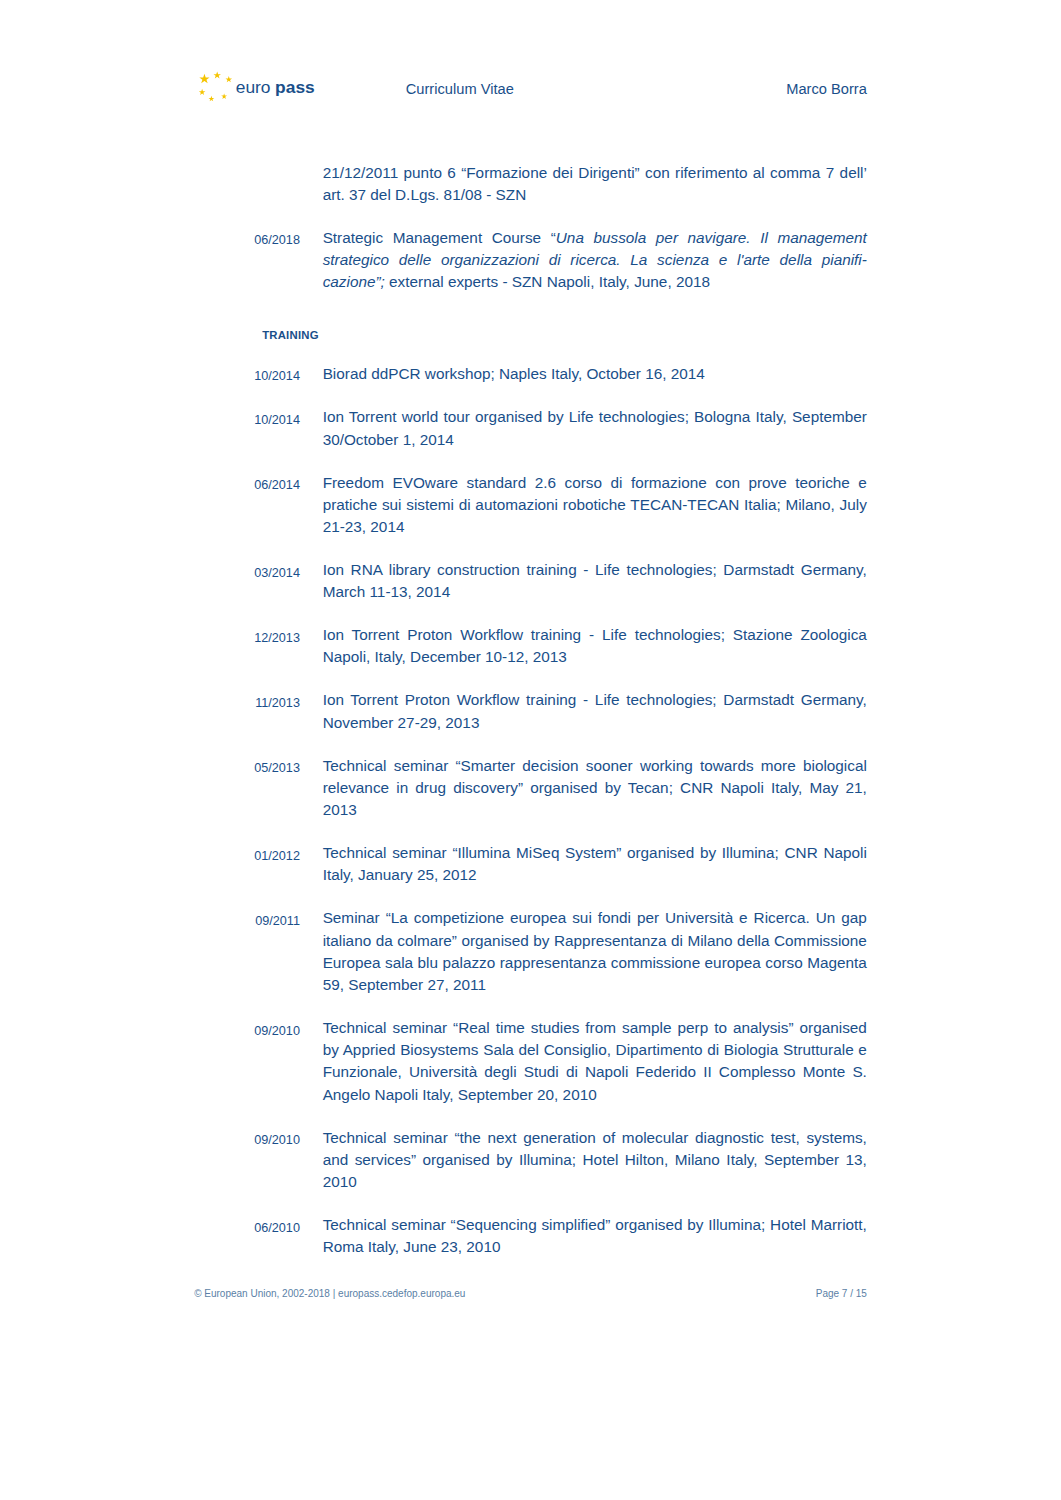euro pass
Curriculum Vitae Marco Borra
21/12/2011 punto 6 “Formazione dei Dirigenti” con riferimento al comma 7 dell’ art. 37 del D.Lgs. 81/08 - SZN
06/2018
Strategic Management Course “Una bussola per navigare. Il management strategico delle organizzazioni di ricerca. La scienza e l'arte della pianificazione”; external experts - SZN Napoli, Italy, June, 2018
Training
10/2014
Biorad ddPCR workshop; Naples Italy, October 16, 2014
10/2014
Ion Torrent world tour organised by Life technologies; Bologna Italy, September 30/October 1, 2014
06/2014
Freedom EVOware standard 2.6 corso di formazione con prove teoriche e pratiche sui sistemi di automazioni robotiche TECAN-TECAN Italia; Milano, July 21-23, 2014
03/2014
Ion RNA library construction training - Life technologies; Darmstadt Germany, March 11-13, 2014
12/2013
Ion Torrent Proton Workflow training - Life technologies; Stazione Zoologica Napoli, Italy, December 10-12, 2013
11/2013
Ion Torrent Proton Workflow training - Life technologies; Darmstadt Germany, November 27-29, 2013
05/2013
Technical seminar “Smarter decision sooner working towards more biological relevance in drug discovery” organised by Tecan; CNR Napoli Italy, May 21, 2013
01/2012
Technical seminar “Illumina MiSeq System” organised by Illumina; CNR Napoli Italy, January 25, 2012
09/2011
Seminar “La competizione europea sui fondi per Università e Ricerca. Un gap italiano da colmare” organised by Rappresentanza di Milano della Commissione Europea sala blu palazzo rappresentanza commissione europea corso Magenta 59, September 27, 2011
09/2010
Technical seminar “Real time studies from sample perp to analysis” organised by Appried Biosystems Sala del Consiglio, Dipartimento di Biologia Strutturale e Funzionale, Università degli Studi di Napoli Federido II Complesso Monte S. Angelo Napoli Italy, September 20, 2010
09/2010
Technical seminar “the next generation of molecular diagnostic test, systems, and services” organised by Illumina; Hotel Hilton, Milano Italy, September 13, 2010
06/2010
Technical seminar “Sequencing simplified” organised by Illumina; Hotel Marriott, Roma Italy, June 23, 2010
© European Union, 2002-2018 | europass.cedefop.europa.eu
Page 7 / 15